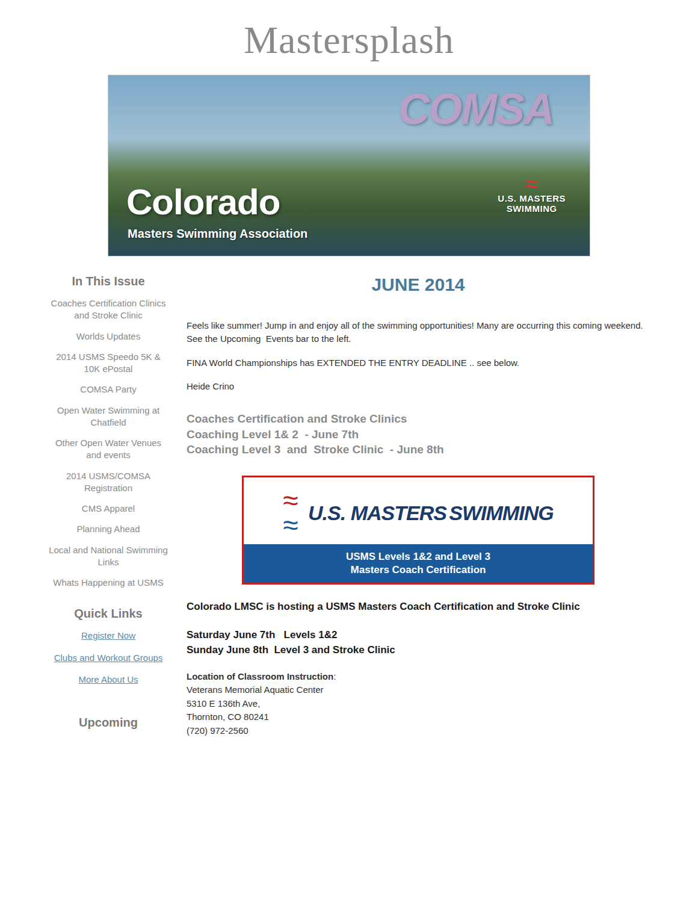Mastersplash
COMSA
Colorado
Masters Swimming Association
≈
U.S. MASTERS
SWIMMING
In This Issue
Coaches Certification Clinics and Stroke Clinic
Worlds Updates
2014 USMS Speedo 5K & 10K ePostal
COMSA Party
Open Water Swimming at Chatfield
Other Open Water Venues and events
2014 USMS/COMSA Registration
CMS Apparel
Planning Ahead
Local and National Swimming Links
Whats Happening at USMS
Quick Links
Register Now
Clubs and Workout Groups
More About Us
Upcoming
JUNE 2014
Feels like summer! Jump in and enjoy all of the swimming opportunities! Many are occurring this coming weekend. See the Upcoming Events bar to the left.
FINA World Championships has EXTENDED THE ENTRY DEADLINE .. see below.
Heide Crino
Coaches Certification and Stroke Clinics Coaching Level 1& 2 - June 7th Coaching Level 3 and Stroke Clinic - June 8th
≈
≈ U.S. MASTERS SWIMMING
USMS Levels 1&2 and Level 3
Masters Coach Certification
Colorado LMSC is hosting a USMS Masters Coach Certification and Stroke Clinic
Saturday June 7th Levels 1&2
Sunday June 8th Level 3 and Stroke Clinic
Location of Classroom Instruction:
Veterans Memorial Aquatic Center
5310 E 136th Ave,
Thornton, CO 80241
(720) 972-2560